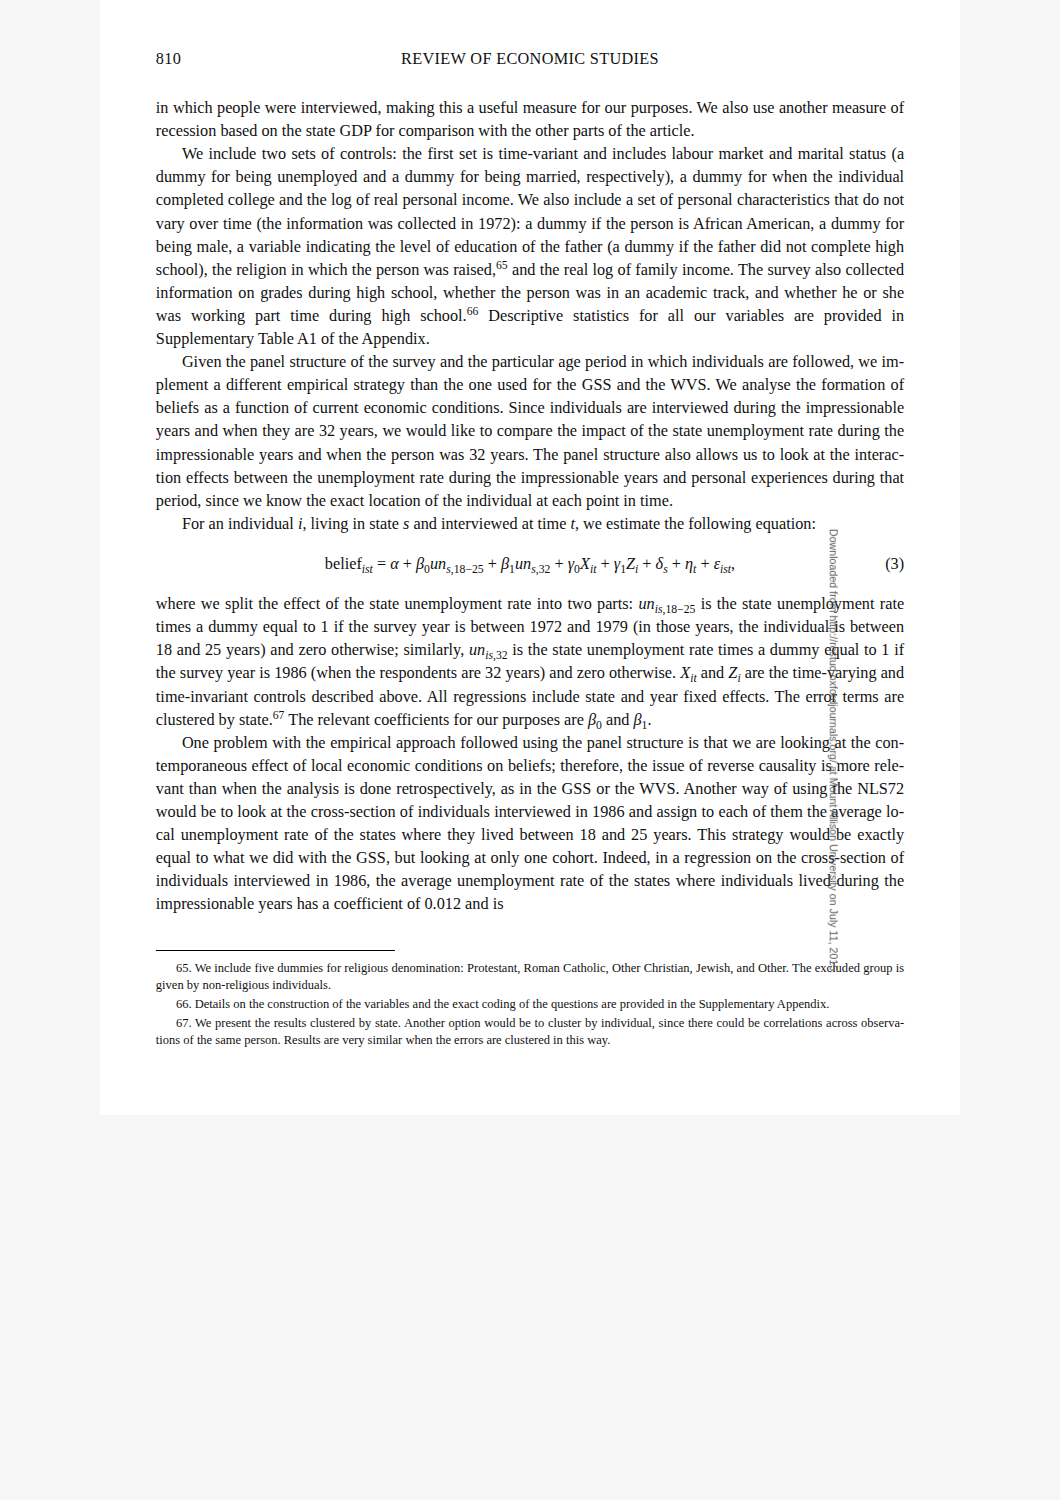810 REVIEW OF ECONOMIC STUDIES 810
in which people were interviewed, making this a useful measure for our purposes. We also use another measure of recession based on the state GDP for comparison with the other parts of the article.
We include two sets of controls: the first set is time-variant and includes labour market and marital status (a dummy for being unemployed and a dummy for being married, respectively), a dummy for when the individual completed college and the log of real personal income. We also include a set of personal characteristics that do not vary over time (the information was collected in 1972): a dummy if the person is African American, a dummy for being male, a variable indicating the level of education of the father (a dummy if the father did not complete high school), the religion in which the person was raised,65 and the real log of family income. The survey also collected information on grades during high school, whether the person was in an academic track, and whether he or she was working part time during high school.66 Descriptive statistics for all our variables are provided in Supplementary Table A1 of the Appendix.
Given the panel structure of the survey and the particular age period in which individuals are followed, we implement a different empirical strategy than the one used for the GSS and the WVS. We analyse the formation of beliefs as a function of current economic conditions. Since individuals are interviewed during the impressionable years and when they are 32 years, we would like to compare the impact of the state unemployment rate during the impressionable years and when the person was 32 years. The panel structure also allows us to look at the interaction effects between the unemployment rate during the impressionable years and personal experiences during that period, since we know the exact location of the individual at each point in time.
For an individual i, living in state s and interviewed at time t, we estimate the following equation:
beliefist = α + β0uns,18−25 + β1uns,32 + γ0Xit + γ1Zi + δs + ηt + εist, (3)
where we split the effect of the state unemployment rate into two parts: unis,18−25 is the state unemployment rate times a dummy equal to 1 if the survey year is between 1972 and 1979 (in those years, the individual is between 18 and 25 years) and zero otherwise; similarly, unis,32 is the state unemployment rate times a dummy equal to 1 if the survey year is 1986 (when the respondents are 32 years) and zero otherwise. Xit and Zi are the time-varying and time-invariant controls described above. All regressions include state and year fixed effects. The error terms are clustered by state.67 The relevant coefficients for our purposes are β0 and β1.
One problem with the empirical approach followed using the panel structure is that we are looking at the contemporaneous effect of local economic conditions on beliefs; therefore, the issue of reverse causality is more relevant than when the analysis is done retrospectively, as in the GSS or the WVS. Another way of using the NLS72 would be to look at the cross-section of individuals interviewed in 1986 and assign to each of them the average local unemployment rate of the states where they lived between 18 and 25 years. This strategy would be exactly equal to what we did with the GSS, but looking at only one cohort. Indeed, in a regression on the cross-section of individuals interviewed in 1986, the average unemployment rate of the states where individuals lived during the impressionable years has a coefficient of 0.012 and is
65. We include five dummies for religious denomination: Protestant, Roman Catholic, Other Christian, Jewish, and Other. The excluded group is given by non-religious individuals.
66. Details on the construction of the variables and the exact coding of the questions are provided in the Supplementary Appendix.
67. We present the results clustered by state. Another option would be to cluster by individual, since there could be correlations across observations of the same person. Results are very similar when the errors are clustered in this way.
Downloaded from http://restud.oxfordjournals.org/ at Mount Allison University on July 11, 2015